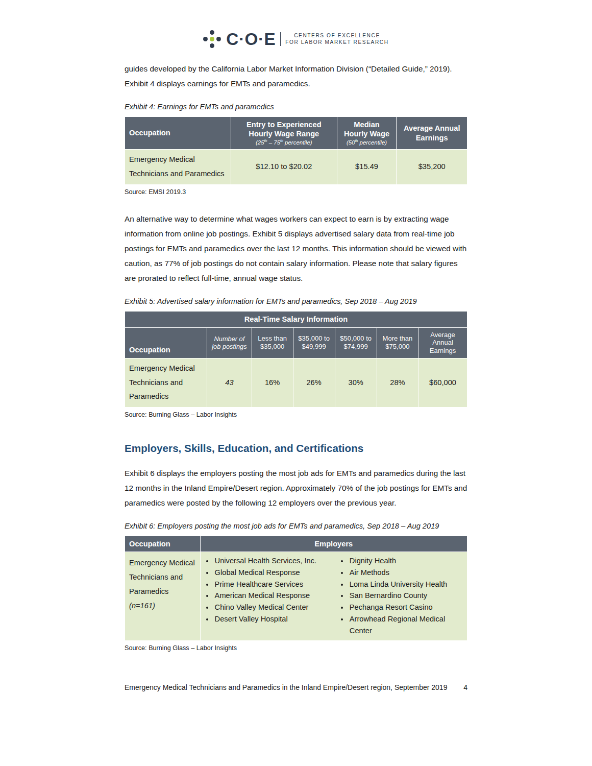C·O·E
Centers of Excellence for Labor Market Research
guides developed by the California Labor Market Information Division (“Detailed Guide,” 2019). Exhibit 4 displays earnings for EMTs and paramedics.
Exhibit 4: Earnings for EMTs and paramedics
| Occupation | Entry to Experienced Hourly Wage Range (25 th – 75 th percentile) | Median Hourly Wage (50 th percentile) | Average Annual Earnings |
| --- | --- | --- | --- |
| Emergency Medical Technicians and Paramedics | $12.10 to $20.02 | $15.49 | $35,200 |
Source: EMSI 2019.3
An alternative way to determine what wages workers can expect to earn is by extracting wage information from online job postings. Exhibit 5 displays advertised salary data from real-time job postings for EMTs and paramedics over the last 12 months. This information should be viewed with caution, as 77% of job postings do not contain salary information. Please note that salary figures are prorated to reflect full-time, annual wage status.
Exhibit 5: Advertised salary information for EMTs and paramedics, Sep 2018 – Aug 2019
| Real-Time Salary Information |
| --- |
| Occupation | Number of job postings | Less than $35,000 | $35,000 to $49,999 | $50,000 to $74,999 | More than $75,000 | Average Annual Earnings |
| Emergency Medical Technicians and Paramedics | 43 | 16% | 26% | 30% | 28% | $60,000 |
Source: Burning Glass – Labor Insights
Employers, Skills, Education, and Certifications
Exhibit 6 displays the employers posting the most job ads for EMTs and paramedics during the last 12 months in the Inland Empire/Desert region. Approximately 70% of the job postings for EMTs and paramedics were posted by the following 12 employers over the previous year.
Exhibit 6: Employers posting the most job ads for EMTs and paramedics, Sep 2018 – Aug 2019
| Occupation | Employers |
| --- | --- |
| Emergency Medical Technicians and Paramedics (n=161) | Universal Health Services, Inc. Global Medical Response Prime Healthcare Services American Medical Response Chino Valley Medical Center Desert Valley Hospital Dignity Health Air Methods Loma Linda University Health San Bernardino County Pechanga Resort Casino Arrowhead Regional Medical Center |
Source: Burning Glass – Labor Insights
Emergency Medical Technicians and Paramedics in the Inland Empire/Desert region, September 2019
4